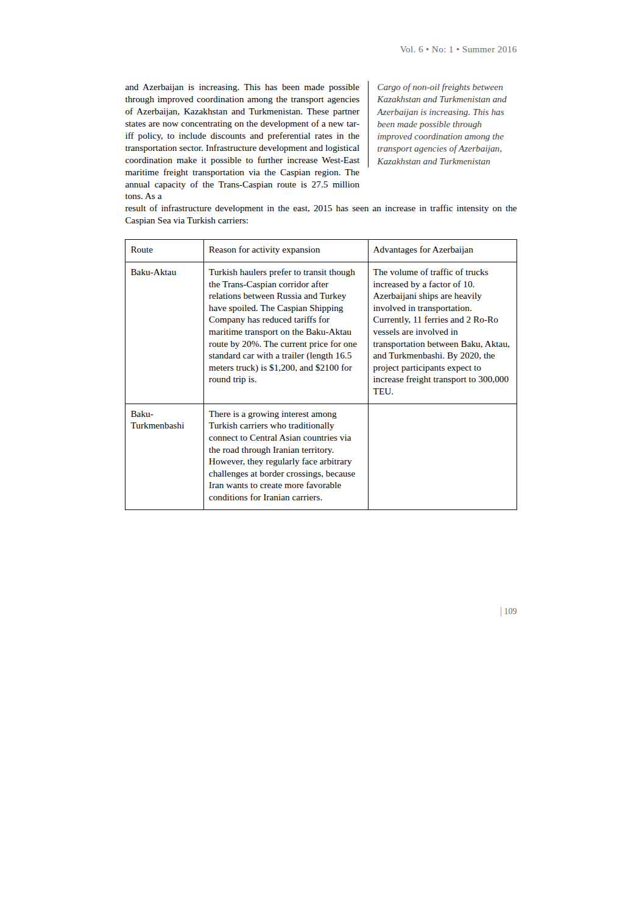Vol. 6 • No: 1 • Summer 2016
and Azerbaijan is increasing. This has been made possible through improved coordination among the transport agencies of Azerbaijan, Kazakhstan and Turkmenistan. These partner states are now concentrating on the development of a new tariff policy, to include discounts and preferential rates in the transportation sector. Infrastructure development and logistical coordination make it possible to further increase West-East maritime freight transportation via the Caspian region. The annual capacity of the Trans-Caspian route is 27.5 million tons. As a
Cargo of non-oil freights between Kazakhstan and Turkmenistan and Azerbaijan is increasing. This has been made possible through improved coordination among the transport agencies of Azerbaijan, Kazakhstan and Turkmenistan
result of infrastructure development in the east, 2015 has seen an increase in traffic intensity on the Caspian Sea via Turkish carriers:
| Route | Reason for activity expansion | Advantages for Azerbaijan |
| Baku-Aktau | Turkish haulers prefer to transit though the Trans-Caspian corridor after relations between Russia and Turkey have spoiled. The Caspian Shipping Company has reduced tariffs for maritime transport on the Baku-Aktau route by 20%. The current price for one standard car with a trailer (length 16.5 meters truck) is $1,200, and $2100 for round trip is. | The volume of traffic of trucks increased by a factor of 10. Azerbaijani ships are heavily involved in transportation. Currently, 11 ferries and 2 Ro-Ro vessels are involved in transportation between Baku, Aktau, and Turkmenbashi. By 2020, the project participants expect to increase freight transport to 300,000 TEU. |
| Baku-Turkmenbashi | There is a growing interest among Turkish carriers who traditionally connect to Central Asian countries via the road through Iranian territory. However, they regularly face arbitrary challenges at border crossings, because Iran wants to create more favorable conditions for Iranian carriers. | |
109